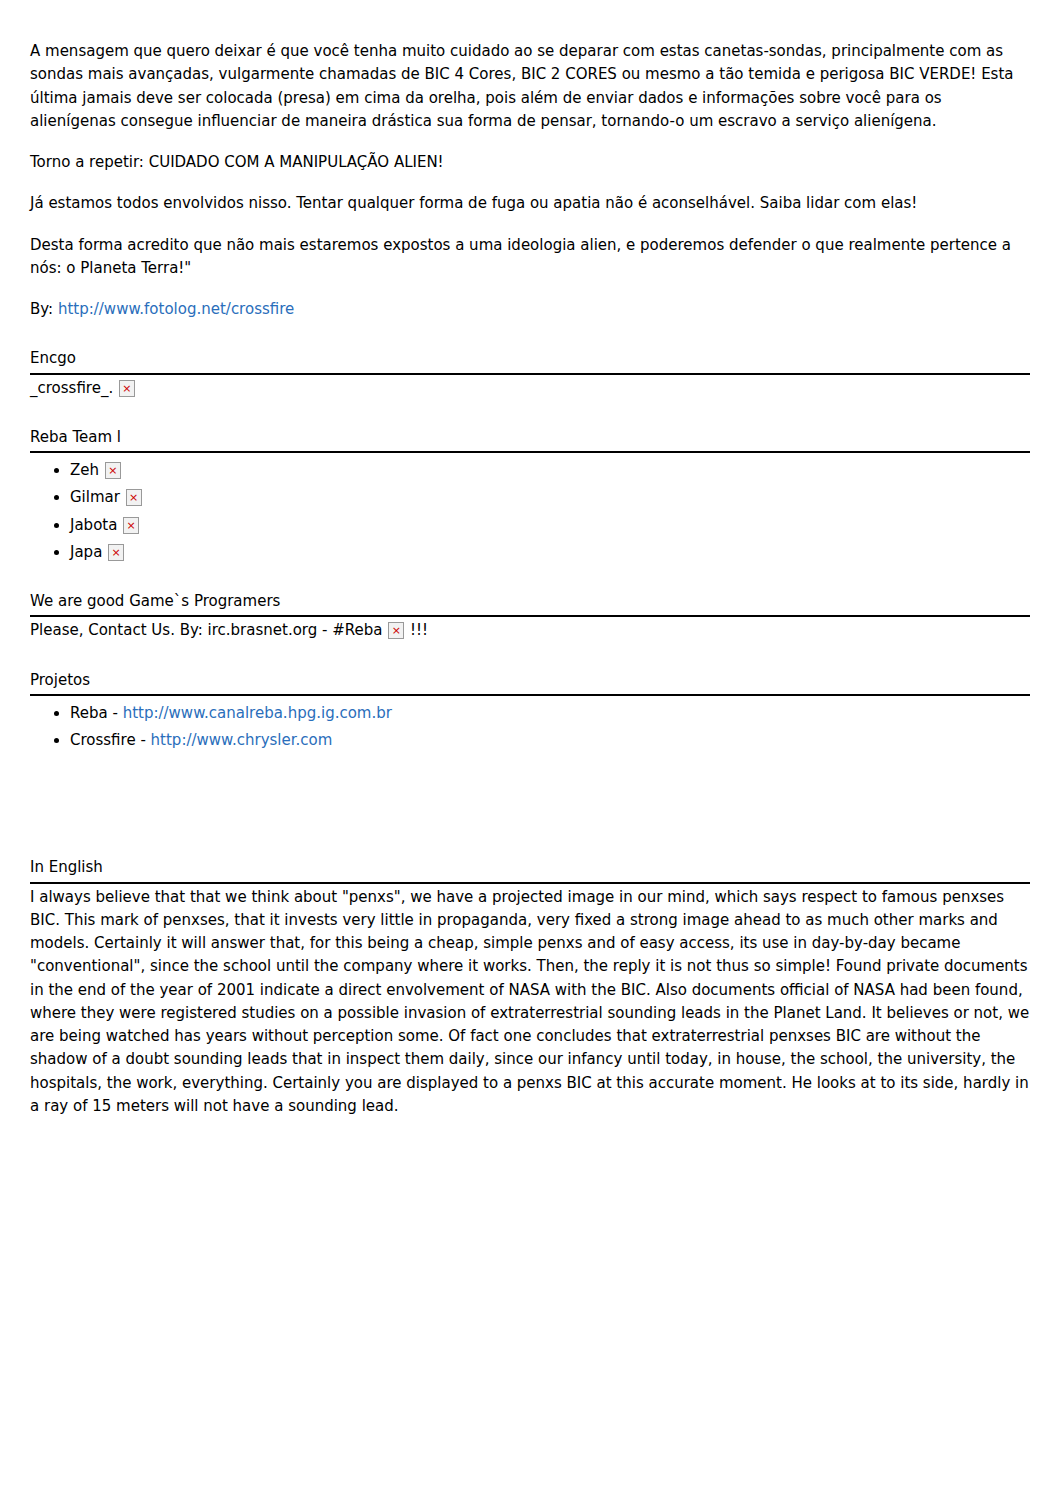A mensagem que quero deixar é que você tenha muito cuidado ao se deparar com estas canetas-sondas, principalmente com as sondas mais avançadas, vulgarmente chamadas de BIC 4 Cores, BIC 2 CORES ou mesmo a tão temida e perigosa BIC VERDE! Esta última jamais deve ser colocada (presa) em cima da orelha, pois além de enviar dados e informações sobre você para os alienígenas consegue influenciar de maneira drástica sua forma de pensar, tornando-o um escravo a serviço alienígena.
Torno a repetir: CUIDADO COM A MANIPULAÇÃO ALIEN!
Já estamos todos envolvidos nisso. Tentar qualquer forma de fuga ou apatia não é aconselhável. Saiba lidar com elas!
Desta forma acredito que não mais estaremos expostos a uma ideologia alien, e poderemos defender o que realmente pertence a nós: o Planeta Terra!"
By: http://www.fotolog.net/crossfire
Encgo
_crossfire_. ×
Reba Team l
Zeh ×
Gilmar ×
Jabota ×
Japa ×
We are good Game`s Programers
Please, Contact Us. By: irc.brasnet.org - #Reba × !!!
Projetos
Reba - http://www.canalreba.hpg.ig.com.br
Crossfire - http://www.chrysler.com
In English
I always believe that that we think about "penxs", we have a projected image in our mind, which says respect to famous penxses BIC. This mark of penxses, that it invests very little in propaganda, very fixed a strong image ahead to as much other marks and models. Certainly it will answer that, for this being a cheap, simple penxs and of easy access, its use in day-by-day became "conventional", since the school until the company where it works. Then, the reply it is not thus so simple! Found private documents in the end of the year of 2001 indicate a direct envolvement of NASA with the BIC. Also documents official of NASA had been found, where they were registered studies on a possible invasion of extraterrestrial sounding leads in the Planet Land. It believes or not, we are being watched has years without perception some. Of fact one concludes that extraterrestrial penxses BIC are without the shadow of a doubt sounding leads that in inspect them daily, since our infancy until today, in house, the school, the university, the hospitals, the work, everything. Certainly you are displayed to a penxs BIC at this accurate moment. He looks at to its side, hardly in a ray of 15 meters will not have a sounding lead.